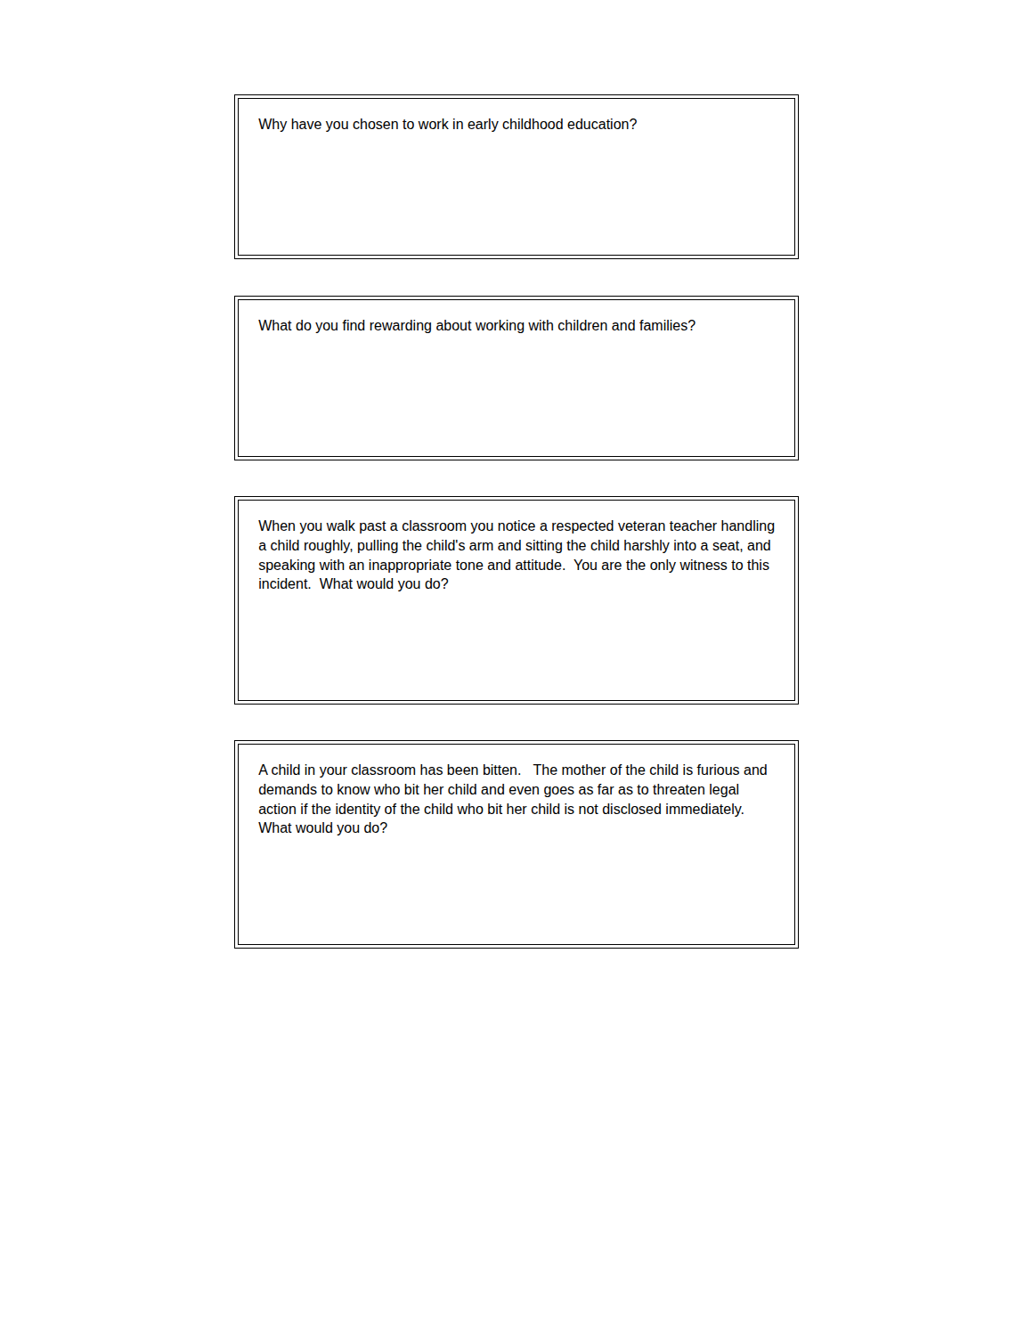Why have you chosen to work in early childhood education?
What do you find rewarding about working with children and families?
When you walk past a classroom you notice a respected veteran teacher handling a child roughly, pulling the child's arm and sitting the child harshly into a seat, and speaking with an inappropriate tone and attitude. You are the only witness to this incident. What would you do?
A child in your classroom has been bitten. The mother of the child is furious and demands to know who bit her child and even goes as far as to threaten legal action if the identity of the child who bit her child is not disclosed immediately. What would you do?